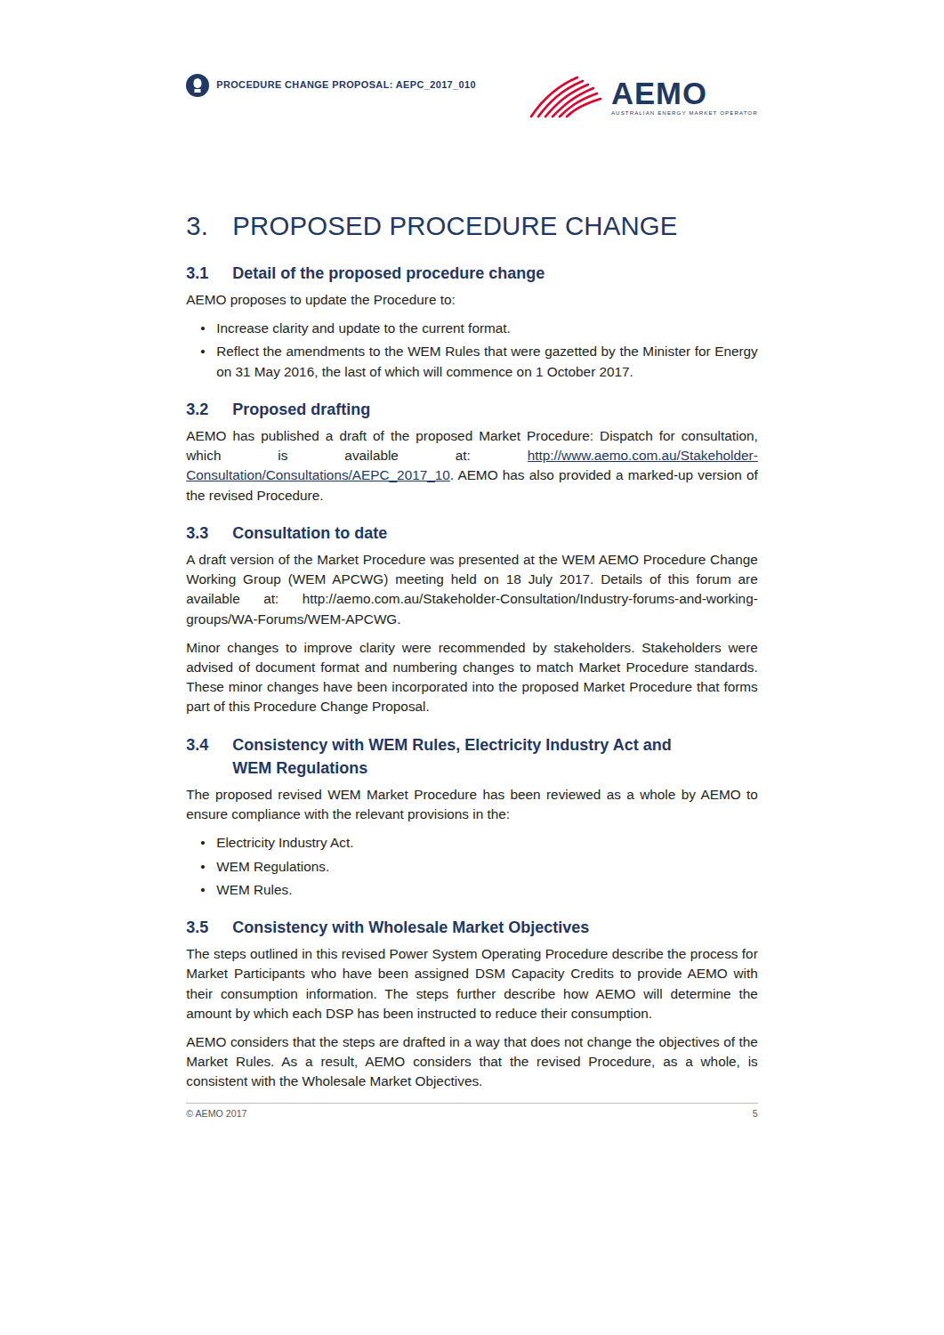Procedure Change Proposal: AEPC_2017_010
AEMO
Australian Energy Market Operator
3. PROPOSED PROCEDURE CHANGE
3.1 Detail of the proposed procedure change
AEMO proposes to update the Procedure to:
Increase clarity and update to the current format.
Reflect the amendments to the WEM Rules that were gazetted by the Minister for Energy on 31 May 2016, the last of which will commence on 1 October 2017.
3.2 Proposed drafting
AEMO has published a draft of the proposed Market Procedure: Dispatch for consultation, which is available at: http://www.aemo.com.au/Stakeholder-Consultation/Consultations/AEPC_2017_10. AEMO has also provided a marked-up version of the revised Procedure.
3.3 Consultation to date
A draft version of the Market Procedure was presented at the WEM AEMO Procedure Change Working Group (WEM APCWG) meeting held on 18 July 2017. Details of this forum are available at: http://aemo.com.au/Stakeholder-Consultation/Industry-forums-and-working-groups/WA-Forums/WEM-APCWG.
Minor changes to improve clarity were recommended by stakeholders. Stakeholders were advised of document format and numbering changes to match Market Procedure standards. These minor changes have been incorporated into the proposed Market Procedure that forms part of this Procedure Change Proposal.
3.4 Consistency with WEM Rules, Electricity Industry Act and
WEM Regulations
The proposed revised WEM Market Procedure has been reviewed as a whole by AEMO to ensure compliance with the relevant provisions in the:
Electricity Industry Act.
WEM Regulations.
WEM Rules.
3.5 Consistency with Wholesale Market Objectives
The steps outlined in this revised Power System Operating Procedure describe the process for Market Participants who have been assigned DSM Capacity Credits to provide AEMO with their consumption information. The steps further describe how AEMO will determine the amount by which each DSP has been instructed to reduce their consumption.
AEMO considers that the steps are drafted in a way that does not change the objectives of the Market Rules. As a result, AEMO considers that the revised Procedure, as a whole, is consistent with the Wholesale Market Objectives.
© AEMO 2017 5